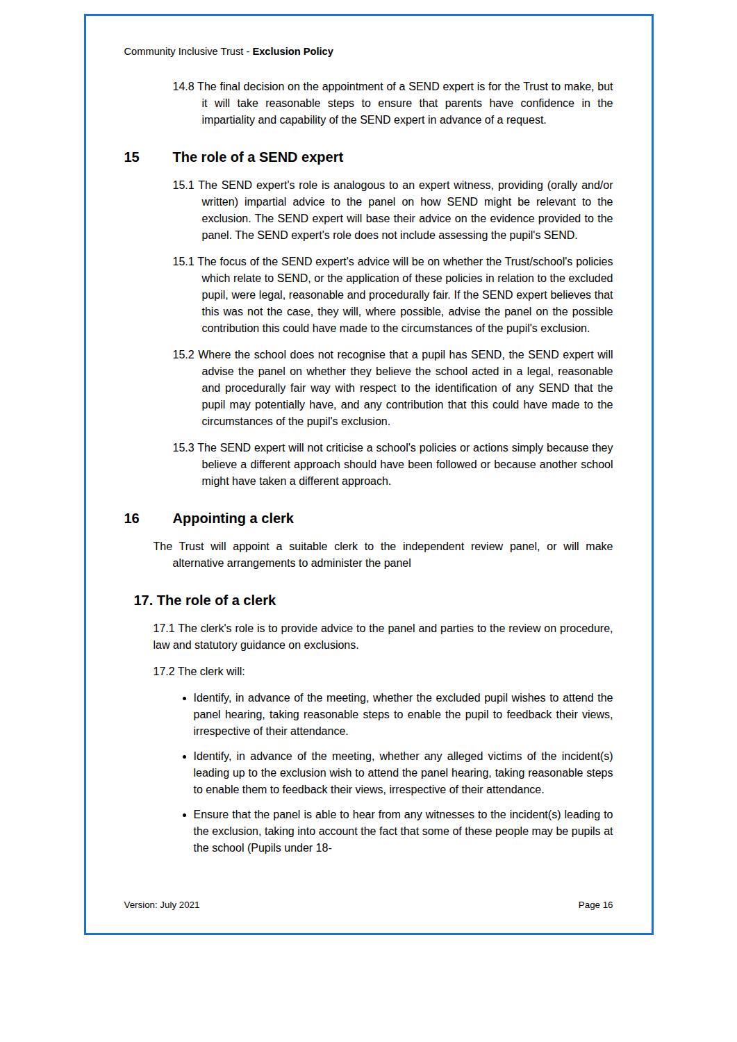Community Inclusive Trust - Exclusion Policy
14.8 The final decision on the appointment of a SEND expert is for the Trust to make, but it will take reasonable steps to ensure that parents have confidence in the impartiality and capability of the SEND expert in advance of a request.
15 The role of a SEND expert
15.1 The SEND expert's role is analogous to an expert witness, providing (orally and/or written) impartial advice to the panel on how SEND might be relevant to the exclusion. The SEND expert will base their advice on the evidence provided to the panel. The SEND expert's role does not include assessing the pupil's SEND.
15.1 The focus of the SEND expert's advice will be on whether the Trust/school's policies which relate to SEND, or the application of these policies in relation to the excluded pupil, were legal, reasonable and procedurally fair. If the SEND expert believes that this was not the case, they will, where possible, advise the panel on the possible contribution this could have made to the circumstances of the pupil's exclusion.
15.2 Where the school does not recognise that a pupil has SEND, the SEND expert will advise the panel on whether they believe the school acted in a legal, reasonable and procedurally fair way with respect to the identification of any SEND that the pupil may potentially have, and any contribution that this could have made to the circumstances of the pupil's exclusion.
15.3 The SEND expert will not criticise a school's policies or actions simply because they believe a different approach should have been followed or because another school might have taken a different approach.
16 Appointing a clerk
The Trust will appoint a suitable clerk to the independent review panel, or will make alternative arrangements to administer the panel
17. The role of a clerk
17.1 The clerk's role is to provide advice to the panel and parties to the review on procedure, law and statutory guidance on exclusions.
17.2 The clerk will:
Identify, in advance of the meeting, whether the excluded pupil wishes to attend the panel hearing, taking reasonable steps to enable the pupil to feedback their views, irrespective of their attendance.
Identify, in advance of the meeting, whether any alleged victims of the incident(s) leading up to the exclusion wish to attend the panel hearing, taking reasonable steps to enable them to feedback their views, irrespective of their attendance.
Ensure that the panel is able to hear from any witnesses to the incident(s) leading to the exclusion, taking into account the fact that some of these people may be pupils at the school (Pupils under 18-
Version: July 2021 Page 16